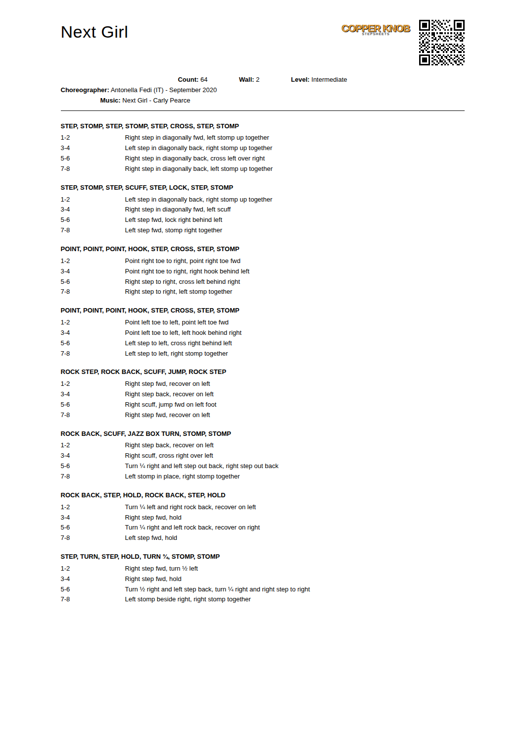Next Girl
COPPER KNOBSTEPSHEETS
Count: 64 Wall: 2 Level: Intermediate
Choreographer: Antonella Fedi (IT) - September 2020
Music: Next Girl - Carly Pearce
STEP, STOMP, STEP, STOMP, STEP, CROSS, STEP, STOMP
| 1-2 | Right step in diagonally fwd, left stomp up together |
| 3-4 | Left step in diagonally back, right stomp up together |
| 5-6 | Right step in diagonally back, cross left over right |
| 7-8 | Right step in diagonally back, left stomp up together |
STEP, STOMP, STEP, SCUFF, STEP, LOCK, STEP, STOMP
| 1-2 | Left step in diagonally back, right stomp up together |
| 3-4 | Right step in diagonally fwd, left scuff |
| 5-6 | Left step fwd, lock right behind left |
| 7-8 | Left step fwd, stomp right together |
POINT, POINT, POINT, HOOK, STEP, CROSS, STEP, STOMP
| 1-2 | Point right toe to right, point right toe fwd |
| 3-4 | Point right toe to right, right hook behind left |
| 5-6 | Right step to right, cross left behind right |
| 7-8 | Right step to right, left stomp together |
POINT, POINT, POINT, HOOK, STEP, CROSS, STEP, STOMP
| 1-2 | Point left toe to left, point left toe fwd |
| 3-4 | Point left toe to left, left hook behind right |
| 5-6 | Left step to left, cross right behind left |
| 7-8 | Left step to left, right stomp together |
ROCK STEP, ROCK BACK, SCUFF, JUMP, ROCK STEP
| 1-2 | Right step fwd, recover on left |
| 3-4 | Right step back, recover on left |
| 5-6 | Right scuff, jump fwd on left foot |
| 7-8 | Right step fwd, recover on left |
ROCK BACK, SCUFF, JAZZ BOX TURN, STOMP, STOMP
| 1-2 | Right step back, recover on left |
| 3-4 | Right scuff, cross right over left |
| 5-6 | Turn ¼ right and left step out back, right step out back |
| 7-8 | Left stomp in place, right stomp together |
ROCK BACK, STEP, HOLD, ROCK BACK, STEP, HOLD
| 1-2 | Turn ¼ left and right rock back, recover on left |
| 3-4 | Right step fwd, hold |
| 5-6 | Turn ¼ right and left rock back, recover on right |
| 7-8 | Left step fwd, hold |
STEP, TURN, STEP, HOLD, TURN ¾, STOMP, STOMP
| 1-2 | Right step fwd, turn ½ left |
| 3-4 | Right step fwd, hold |
| 5-6 | Turn ½ right and left step back, turn ¼ right and right step to right |
| 7-8 | Left stomp beside right, right stomp together |